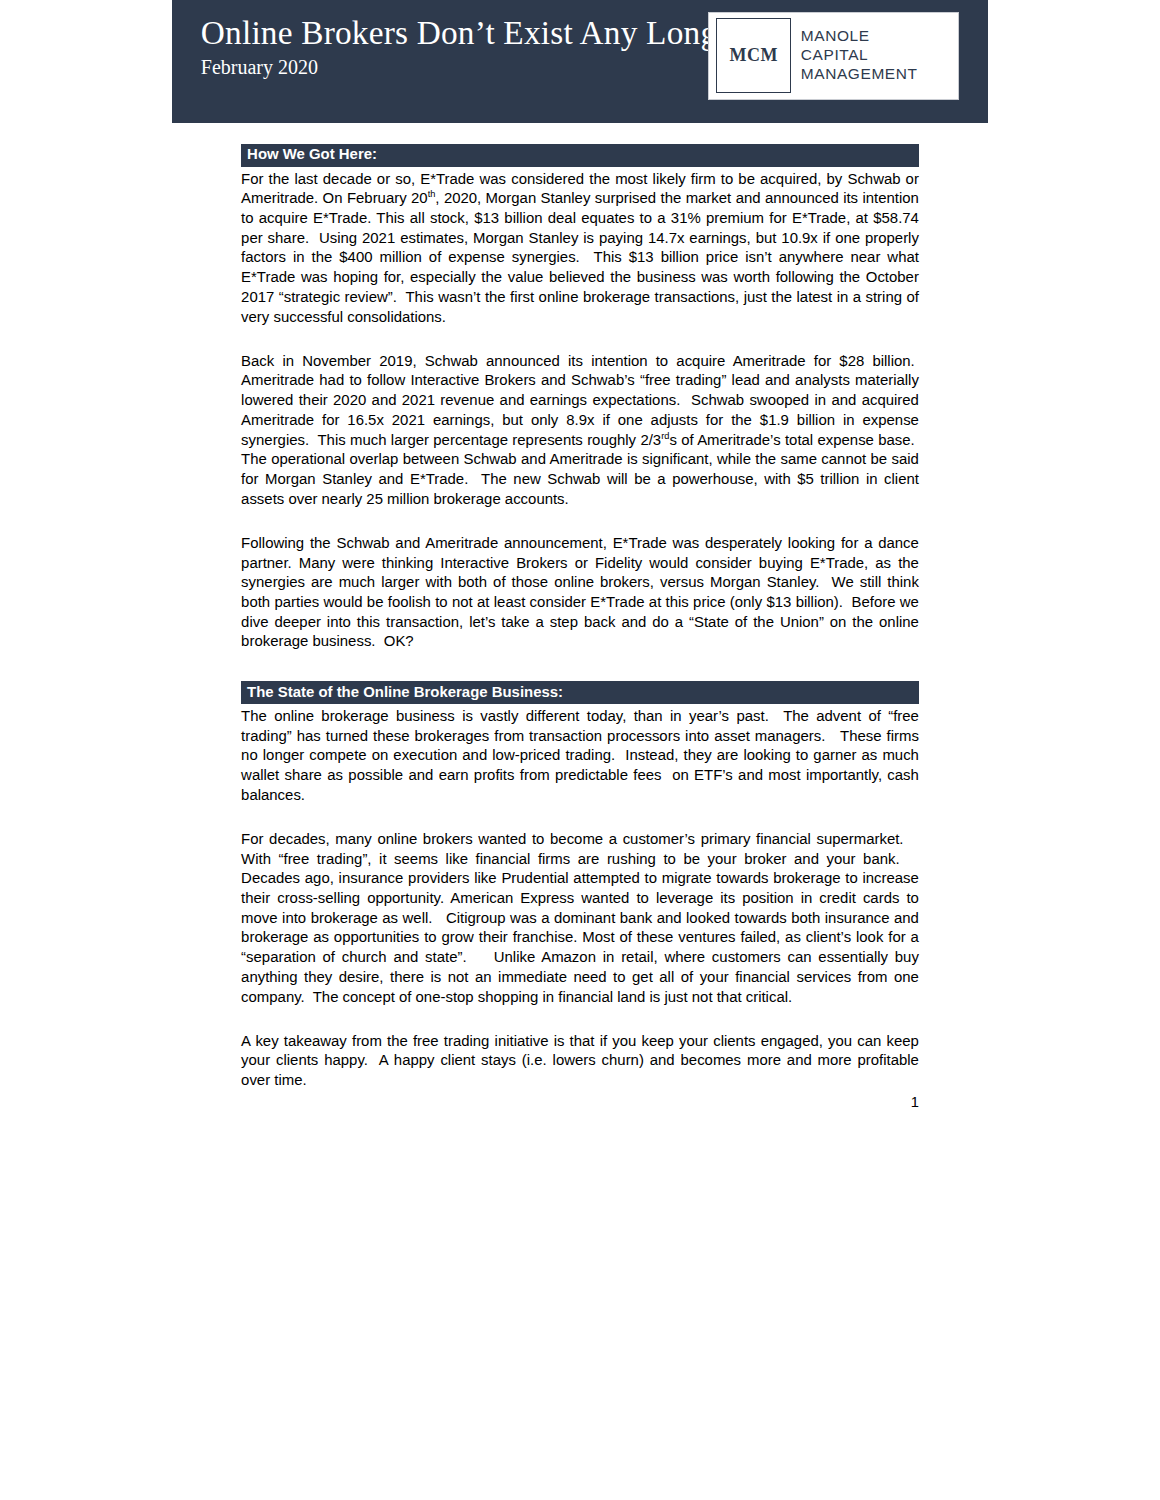Online Brokers Don’t Exist Any Longer…
February 2020
MCM
MANOLE
CAPITAL
MANAGEMENT
How We Got Here:
For the last decade or so, E*Trade was considered the most likely firm to be acquired, by Schwab or Ameritrade. On February 20th, 2020, Morgan Stanley surprised the market and announced its intention to acquire E*Trade. This all stock, $13 billion deal equates to a 31% premium for E*Trade, at $58.74 per share. Using 2021 estimates, Morgan Stanley is paying 14.7x earnings, but 10.9x if one properly factors in the $400 million of expense synergies. This $13 billion price isn’t anywhere near what E*Trade was hoping for, especially the value believed the business was worth following the October 2017 “strategic review”. This wasn’t the first online brokerage transactions, just the latest in a string of very successful consolidations.
Back in November 2019, Schwab announced its intention to acquire Ameritrade for $28 billion. Ameritrade had to follow Interactive Brokers and Schwab’s “free trading” lead and analysts materially lowered their 2020 and 2021 revenue and earnings expectations. Schwab swooped in and acquired Ameritrade for 16.5x 2021 earnings, but only 8.9x if one adjusts for the $1.9 billion in expense synergies. This much larger percentage represents roughly 2/3rds of Ameritrade’s total expense base. The operational overlap between Schwab and Ameritrade is significant, while the same cannot be said for Morgan Stanley and E*Trade. The new Schwab will be a powerhouse, with $5 trillion in client assets over nearly 25 million brokerage accounts.
Following the Schwab and Ameritrade announcement, E*Trade was desperately looking for a dance partner. Many were thinking Interactive Brokers or Fidelity would consider buying E*Trade, as the synergies are much larger with both of those online brokers, versus Morgan Stanley. We still think both parties would be foolish to not at least consider E*Trade at this price (only $13 billion). Before we dive deeper into this transaction, let’s take a step back and do a “State of the Union” on the online brokerage business. OK?
The State of the Online Brokerage Business:
The online brokerage business is vastly different today, than in year’s past. The advent of “free trading” has turned these brokerages from transaction processors into asset managers. These firms no longer compete on execution and low-priced trading. Instead, they are looking to garner as much wallet share as possible and earn profits from predictable fees on ETF’s and most importantly, cash balances.
For decades, many online brokers wanted to become a customer’s primary financial supermarket. With “free trading”, it seems like financial firms are rushing to be your broker and your bank. Decades ago, insurance providers like Prudential attempted to migrate towards brokerage to increase their cross-selling opportunity. American Express wanted to leverage its position in credit cards to move into brokerage as well. Citigroup was a dominant bank and looked towards both insurance and brokerage as opportunities to grow their franchise. Most of these ventures failed, as client’s look for a “separation of church and state”. Unlike Amazon in retail, where customers can essentially buy anything they desire, there is not an immediate need to get all of your financial services from one company. The concept of one-stop shopping in financial land is just not that critical.
A key takeaway from the free trading initiative is that if you keep your clients engaged, you can keep your clients happy. A happy client stays (i.e. lowers churn) and becomes more and more profitable over time.
1